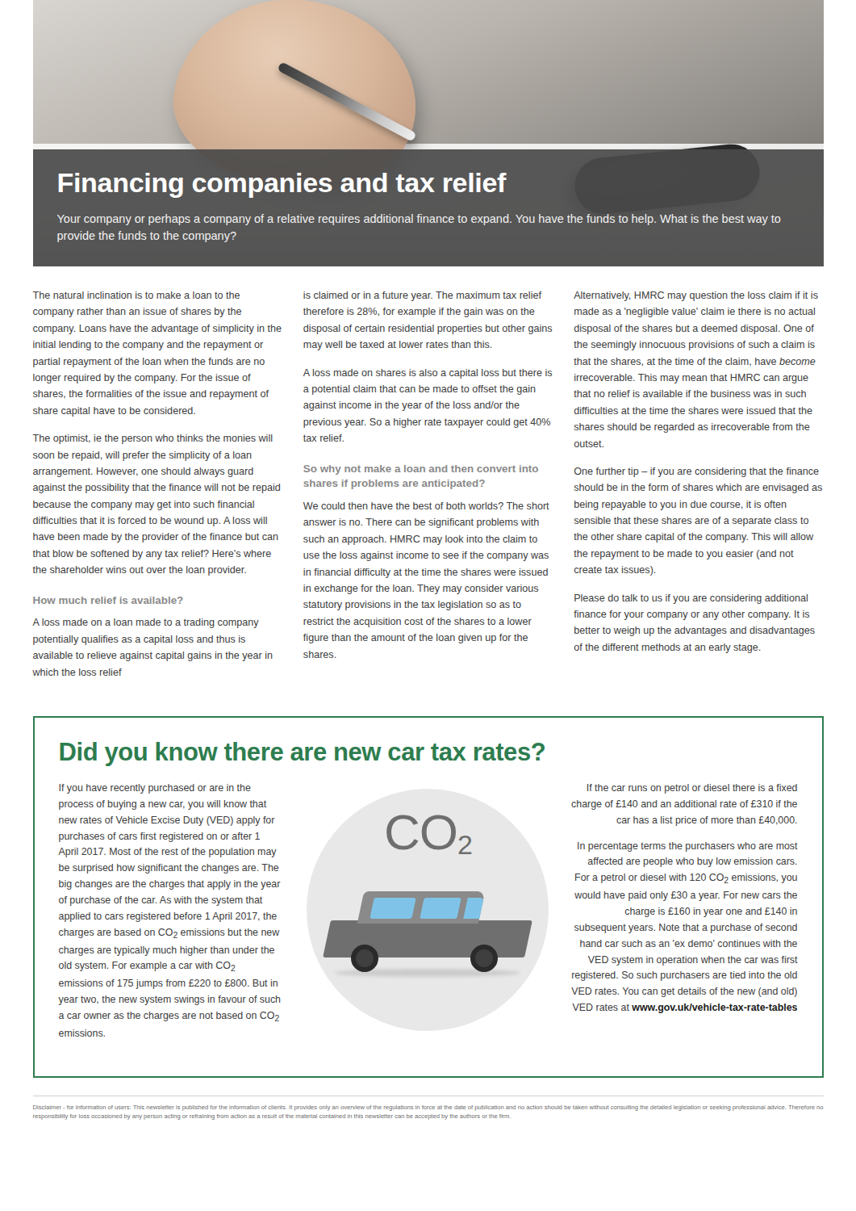Financing companies and tax relief
Your company or perhaps a company of a relative requires additional finance to expand. You have the funds to help. What is the best way to provide the funds to the company?
The natural inclination is to make a loan to the company rather than an issue of shares by the company. Loans have the advantage of simplicity in the initial lending to the company and the repayment or partial repayment of the loan when the funds are no longer required by the company. For the issue of shares, the formalities of the issue and repayment of share capital have to be considered.
The optimist, ie the person who thinks the monies will soon be repaid, will prefer the simplicity of a loan arrangement. However, one should always guard against the possibility that the finance will not be repaid because the company may get into such financial difficulties that it is forced to be wound up. A loss will have been made by the provider of the finance but can that blow be softened by any tax relief? Here's where the shareholder wins out over the loan provider.
How much relief is available?
A loss made on a loan made to a trading company potentially qualifies as a capital loss and thus is available to relieve against capital gains in the year in which the loss relief
is claimed or in a future year. The maximum tax relief therefore is 28%, for example if the gain was on the disposal of certain residential properties but other gains may well be taxed at lower rates than this.
A loss made on shares is also a capital loss but there is a potential claim that can be made to offset the gain against income in the year of the loss and/or the previous year. So a higher rate taxpayer could get 40% tax relief.
So why not make a loan and then convert into shares if problems are anticipated?
We could then have the best of both worlds? The short answer is no. There can be significant problems with such an approach. HMRC may look into the claim to use the loss against income to see if the company was in financial difficulty at the time the shares were issued in exchange for the loan. They may consider various statutory provisions in the tax legislation so as to restrict the acquisition cost of the shares to a lower figure than the amount of the loan given up for the shares.
Alternatively, HMRC may question the loss claim if it is made as a 'negligible value' claim ie there is no actual disposal of the shares but a deemed disposal. One of the seemingly innocuous provisions of such a claim is that the shares, at the time of the claim, have become irrecoverable. This may mean that HMRC can argue that no relief is available if the business was in such difficulties at the time the shares were issued that the shares should be regarded as irrecoverable from the outset.
One further tip – if you are considering that the finance should be in the form of shares which are envisaged as being repayable to you in due course, it is often sensible that these shares are of a separate class to the other share capital of the company. This will allow the repayment to be made to you easier (and not create tax issues).
Please do talk to us if you are considering additional finance for your company or any other company. It is better to weigh up the advantages and disadvantages of the different methods at an early stage.
Did you know there are new car tax rates?
If you have recently purchased or are in the process of buying a new car, you will know that new rates of Vehicle Excise Duty (VED) apply for purchases of cars first registered on or after 1 April 2017. Most of the rest of the population may be surprised how significant the changes are. The big changes are the charges that apply in the year of purchase of the car. As with the system that applied to cars registered before 1 April 2017, the charges are based on CO2 emissions but the new charges are typically much higher than under the old system. For example a car with CO2 emissions of 175 jumps from £220 to £800. But in year two, the new system swings in favour of such a car owner as the charges are not based on CO2 emissions.
CO2
If the car runs on petrol or diesel there is a fixed charge of £140 and an additional rate of £310 if the car has a list price of more than £40,000.
In percentage terms the purchasers who are most affected are people who buy low emission cars. For a petrol or diesel with 120 CO2 emissions, you would have paid only £30 a year. For new cars the charge is £160 in year one and £140 in subsequent years. Note that a purchase of second hand car such as an 'ex demo' continues with the VED system in operation when the car was first registered. So such purchasers are tied into the old VED rates. You can get details of the new (and old) VED rates at www.gov.uk/vehicle-tax-rate-tables
Disclaimer - for information of users: This newsletter is published for the information of clients. It provides only an overview of the regulations in force at the date of publication and no action should be taken without consulting the detailed legislation or seeking professional advice. Therefore no responsibility for loss occasioned by any person acting or refraining from action as a result of the material contained in this newsletter can be accepted by the authors or the firm.